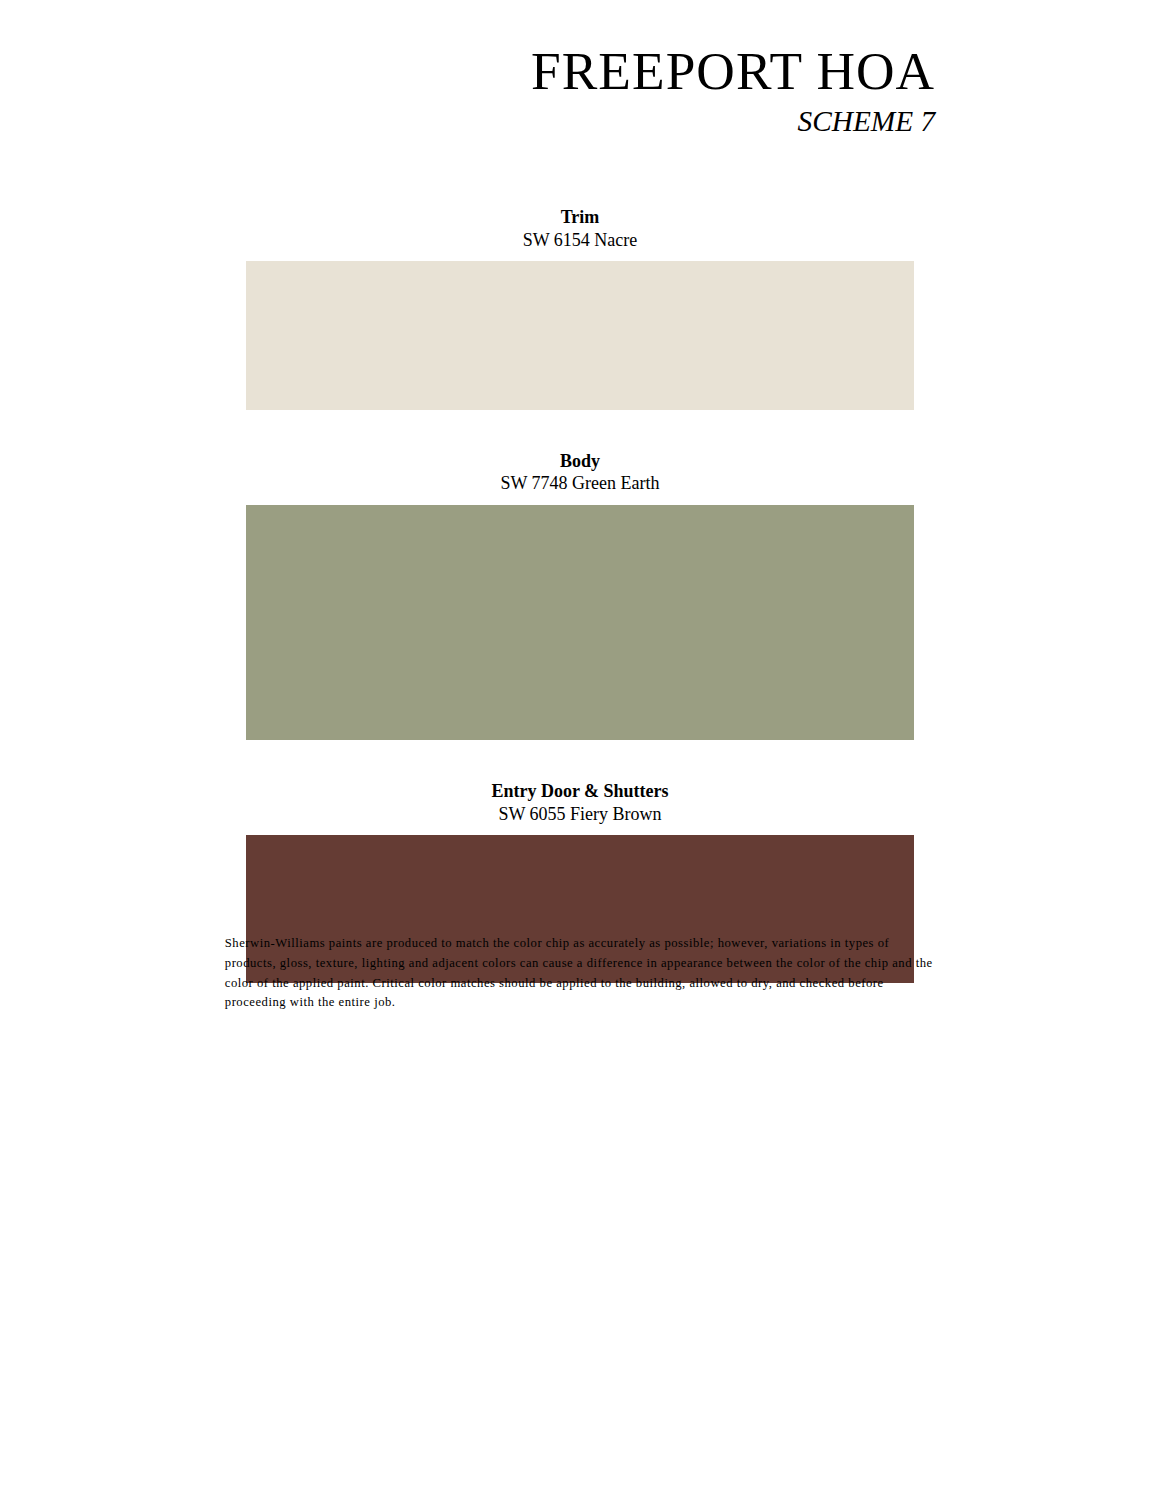FREEPORT HOA
SCHEME 7
Trim
SW 6154 Nacre
Body
SW 7748 Green Earth
Entry Door & Shutters
SW 6055 Fiery Brown
Sherwin-Williams paints are produced to match the color chip as accurately as possible; however, variations in types of products, gloss, texture, lighting and adjacent colors can cause a difference in appearance between the color of the chip and the color of the applied paint. Critical color matches should be applied to the building, allowed to dry, and checked before proceeding with the entire job.